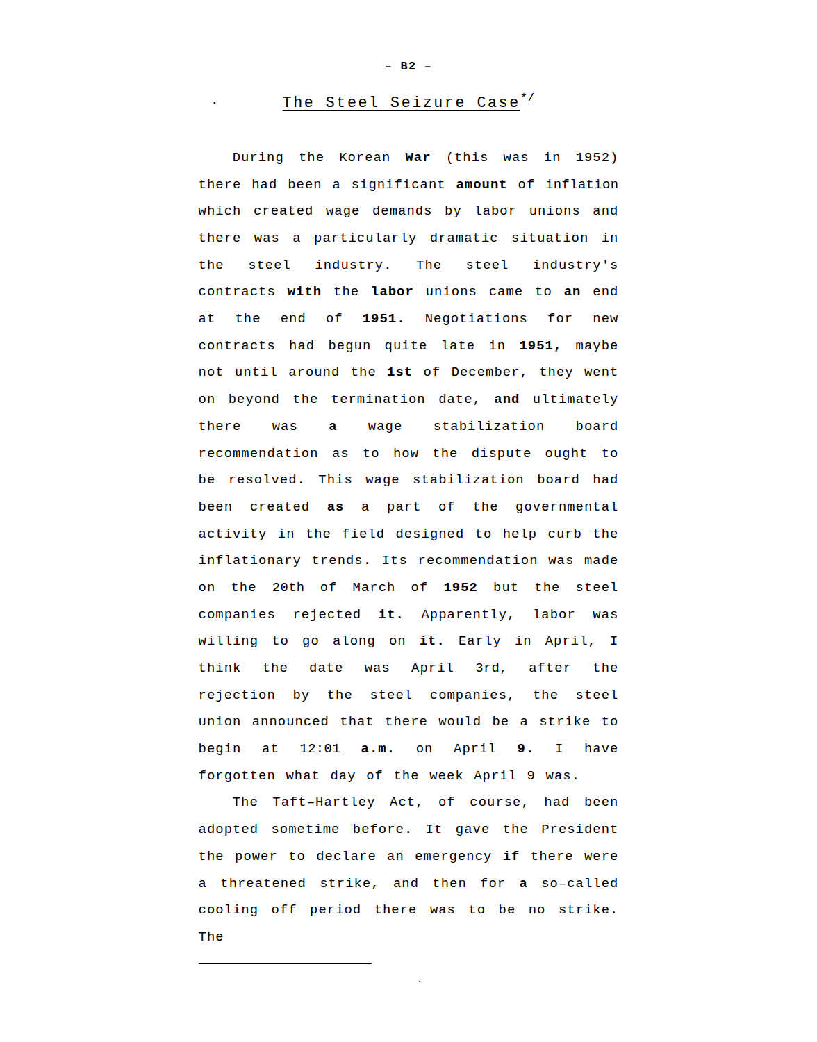– B2 –
. The Steel Seizure Case*/
During the Korean War (this was in 1952) there had been a significant amount of inflation which created wage demands by labor unions and there was a particularly dramatic situation in the steel industry. The steel industry's contracts with the labor unions came to an end at the end of 1951. Negotiations for new contracts had begun quite late in 1951, maybe not until around the 1st of December, they went on beyond the termination date, and ultimately there was a wage stabilization board recommendation as to how the dispute ought to be resolved. This wage stabilization board had been created as a part of the governmental activity in the field designed to help curb the inflationary trends. Its recommendation was made on the 20th of March of 1952 but the steel companies rejected it. Apparently, labor was willing to go along on it. Early in April, I think the date was April 3rd, after the rejection by the steel companies, the steel union announced that there would be a strike to begin at 12:01 a.m. on April 9. I have forgotten what day of the week April 9 was.
The Taft–Hartley Act, of course, had been adopted sometime before. It gave the President the power to declare an emergency if there were a threatened strike, and then for a so–called cooling off period there was to be no strike. The
`